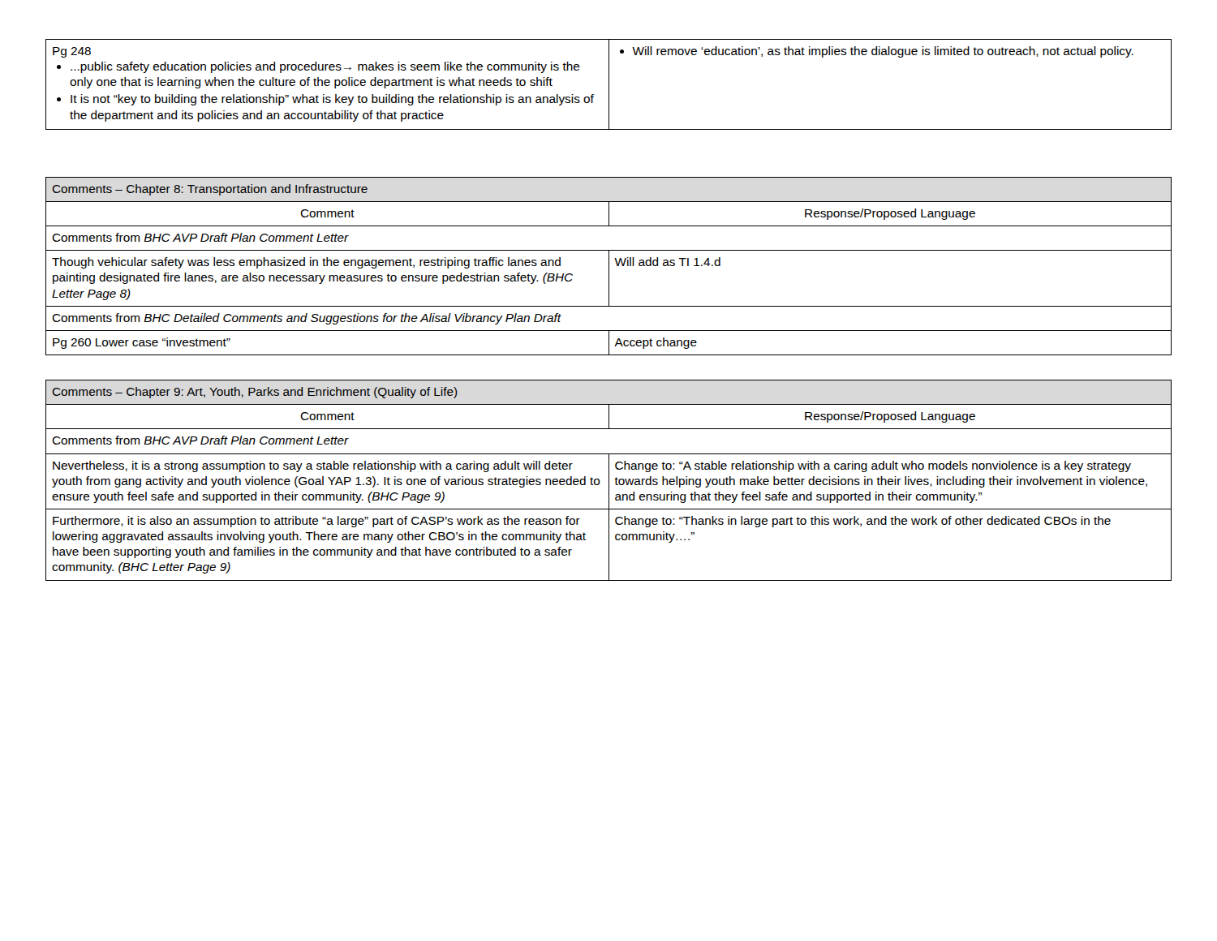| Pg 248 ...public safety education policies and procedures→ makes is seem like the community is the only one that is learning when the culture of the police department is what needs to shift It is not “key to building the relationship” what is key to building the relationship is an analysis of the department and its policies and an accountability of that practice | Will remove ‘education’, as that implies the dialogue is limited to outreach, not actual policy. |
| Comments – Chapter 8: Transportation and Infrastructure |
| Comment | Response/Proposed Language |
| Comments from BHC AVP Draft Plan Comment Letter |
| Though vehicular safety was less emphasized in the engagement, restriping traffic lanes and painting designated fire lanes, are also necessary measures to ensure pedestrian safety. (BHC Letter Page 8) | Will add as TI 1.4.d |
| Comments from BHC Detailed Comments and Suggestions for the Alisal Vibrancy Plan Draft |
| Pg 260 Lower case “investment” | Accept change |
| Comments – Chapter 9: Art, Youth, Parks and Enrichment (Quality of Life) |
| Comment | Response/Proposed Language |
| Comments from BHC AVP Draft Plan Comment Letter |
| Nevertheless, it is a strong assumption to say a stable relationship with a caring adult will deter youth from gang activity and youth violence (Goal YAP 1.3). It is one of various strategies needed to ensure youth feel safe and supported in their community. (BHC Page 9) | Change to: “A stable relationship with a caring adult who models nonviolence is a key strategy towards helping youth make better decisions in their lives, including their involvement in violence, and ensuring that they feel safe and supported in their community.” |
| Furthermore, it is also an assumption to attribute “a large” part of CASP’s work as the reason for lowering aggravated assaults involving youth. There are many other CBO’s in the community that have been supporting youth and families in the community and that have contributed to a safer community. (BHC Letter Page 9) | Change to: “Thanks in large part to this work, and the work of other dedicated CBOs in the community….” |